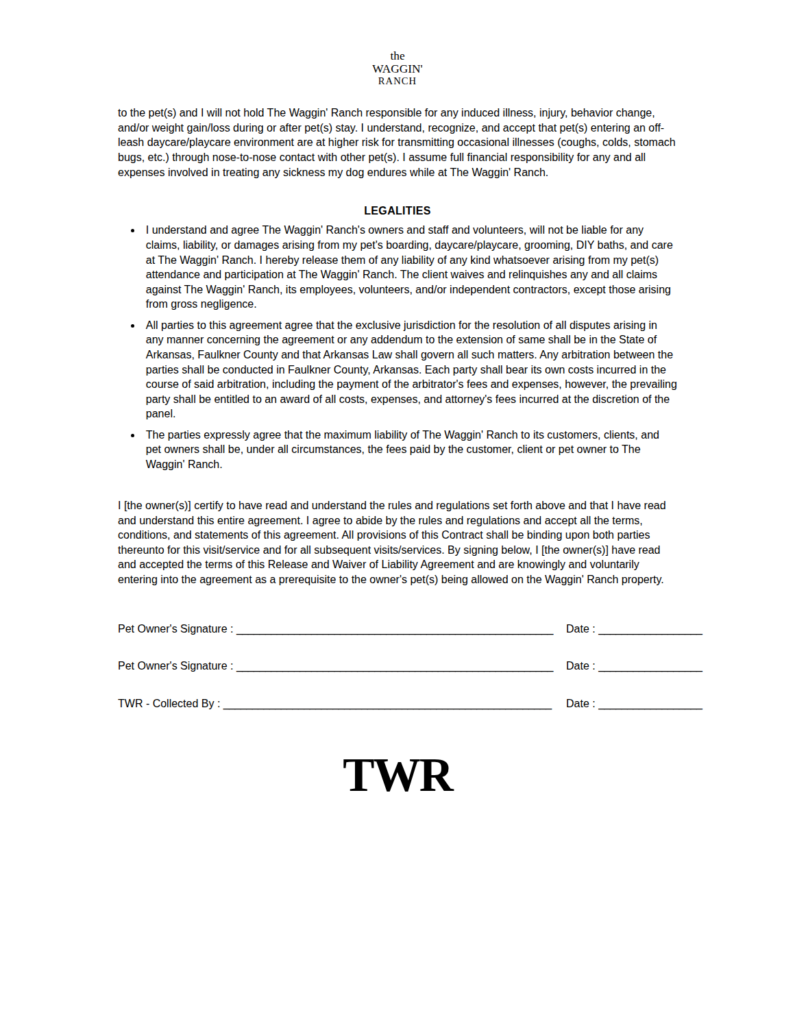the WAGGIN' RANCH
to the pet(s) and I will not hold The Waggin' Ranch responsible for any induced illness, injury, behavior change, and/or weight gain/loss during or after pet(s) stay. I understand, recognize, and accept that pet(s) entering an off-leash daycare/playcare environment are at higher risk for transmitting occasional illnesses (coughs, colds, stomach bugs, etc.) through nose-to-nose contact with other pet(s). I assume full financial responsibility for any and all expenses involved in treating any sickness my dog endures while at The Waggin' Ranch.
LEGALITIES
I understand and agree The Waggin' Ranch's owners and staff and volunteers, will not be liable for any claims, liability, or damages arising from my pet's boarding, daycare/playcare, grooming, DIY baths, and care at The Waggin' Ranch. I hereby release them of any liability of any kind whatsoever arising from my pet(s) attendance and participation at The Waggin' Ranch. The client waives and relinquishes any and all claims against The Waggin' Ranch, its employees, volunteers, and/or independent contractors, except those arising from gross negligence.
All parties to this agreement agree that the exclusive jurisdiction for the resolution of all disputes arising in any manner concerning the agreement or any addendum to the extension of same shall be in the State of Arkansas, Faulkner County and that Arkansas Law shall govern all such matters. Any arbitration between the parties shall be conducted in Faulkner County, Arkansas. Each party shall bear its own costs incurred in the course of said arbitration, including the payment of the arbitrator's fees and expenses, however, the prevailing party shall be entitled to an award of all costs, expenses, and attorney's fees incurred at the discretion of the panel.
The parties expressly agree that the maximum liability of The Waggin' Ranch to its customers, clients, and pet owners shall be, under all circumstances, the fees paid by the customer, client or pet owner to The Waggin' Ranch.
I [the owner(s)] certify to have read and understand the rules and regulations set forth above and that I have read and understand this entire agreement. I agree to abide by the rules and regulations and accept all the terms, conditions, and statements of this agreement. All provisions of this Contract shall be binding upon both parties thereunto for this visit/service and for all subsequent visits/services. By signing below, I [the owner(s)] have read and accepted the terms of this Release and Waiver of Liability Agreement and are knowingly and voluntarily entering into the agreement as a prerequisite to the owner's pet(s) being allowed on the Waggin' Ranch property.
| Pet Owner's Signature : _______________________________________________________ | Date : __________________ |
| Pet Owner's Signature : _______________________________________________________ | Date : __________________ |
| TWR - Collected By : _________________________________________________________ | Date : __________________ |
TWR